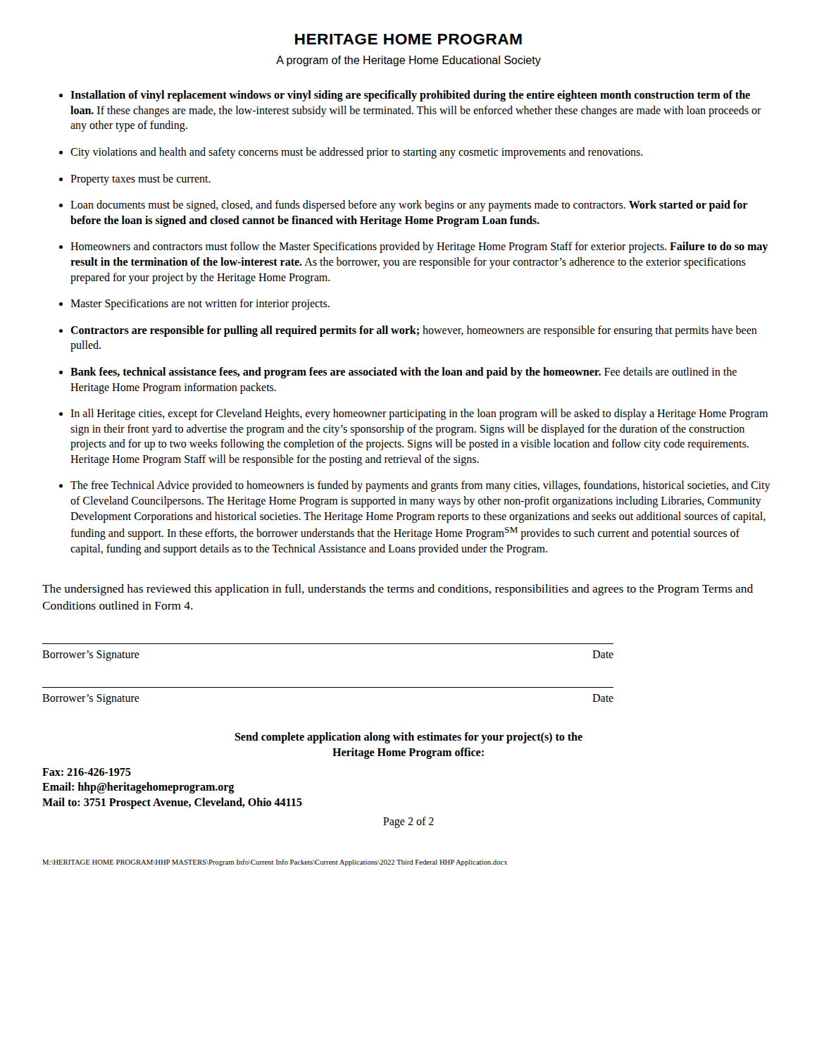HERITAGE HOME PROGRAM
A program of the Heritage Home Educational Society
Installation of vinyl replacement windows or vinyl siding are specifically prohibited during the entire eighteen month construction term of the loan. If these changes are made, the low-interest subsidy will be terminated. This will be enforced whether these changes are made with loan proceeds or any other type of funding.
City violations and health and safety concerns must be addressed prior to starting any cosmetic improvements and renovations.
Property taxes must be current.
Loan documents must be signed, closed, and funds dispersed before any work begins or any payments made to contractors. Work started or paid for before the loan is signed and closed cannot be financed with Heritage Home Program Loan funds.
Homeowners and contractors must follow the Master Specifications provided by Heritage Home Program Staff for exterior projects. Failure to do so may result in the termination of the low-interest rate. As the borrower, you are responsible for your contractor’s adherence to the exterior specifications prepared for your project by the Heritage Home Program.
Master Specifications are not written for interior projects.
Contractors are responsible for pulling all required permits for all work; however, homeowners are responsible for ensuring that permits have been pulled.
Bank fees, technical assistance fees, and program fees are associated with the loan and paid by the homeowner. Fee details are outlined in the Heritage Home Program information packets.
In all Heritage cities, except for Cleveland Heights, every homeowner participating in the loan program will be asked to display a Heritage Home Program sign in their front yard to advertise the program and the city’s sponsorship of the program. Signs will be displayed for the duration of the construction projects and for up to two weeks following the completion of the projects. Signs will be posted in a visible location and follow city code requirements. Heritage Home Program Staff will be responsible for the posting and retrieval of the signs.
The free Technical Advice provided to homeowners is funded by payments and grants from many cities, villages, foundations, historical societies, and City of Cleveland Councilpersons. The Heritage Home Program is supported in many ways by other non-profit organizations including Libraries, Community Development Corporations and historical societies. The Heritage Home Program reports to these organizations and seeks out additional sources of capital, funding and support. In these efforts, the borrower understands that the Heritage Home ProgramSM provides to such current and potential sources of capital, funding and support details as to the Technical Assistance and Loans provided under the Program.
The undersigned has reviewed this application in full, understands the terms and conditions, responsibilities and agrees to the Program Terms and Conditions outlined in Form 4.
Borrower’s Signature Date
Borrower’s Signature Date
Send complete application along with estimates for your project(s) to the
Heritage Home Program office:
Fax: 216-426-1975
Email: hhp@heritagehomeprogram.org
Mail to: 3751 Prospect Avenue, Cleveland, Ohio 44115
Page 2 of 2
M:\HERITAGE HOME PROGRAM\HHP MASTERS\Program Info\Current Info Packets\Current Applications\2022 Third Federal HHP Application.docx